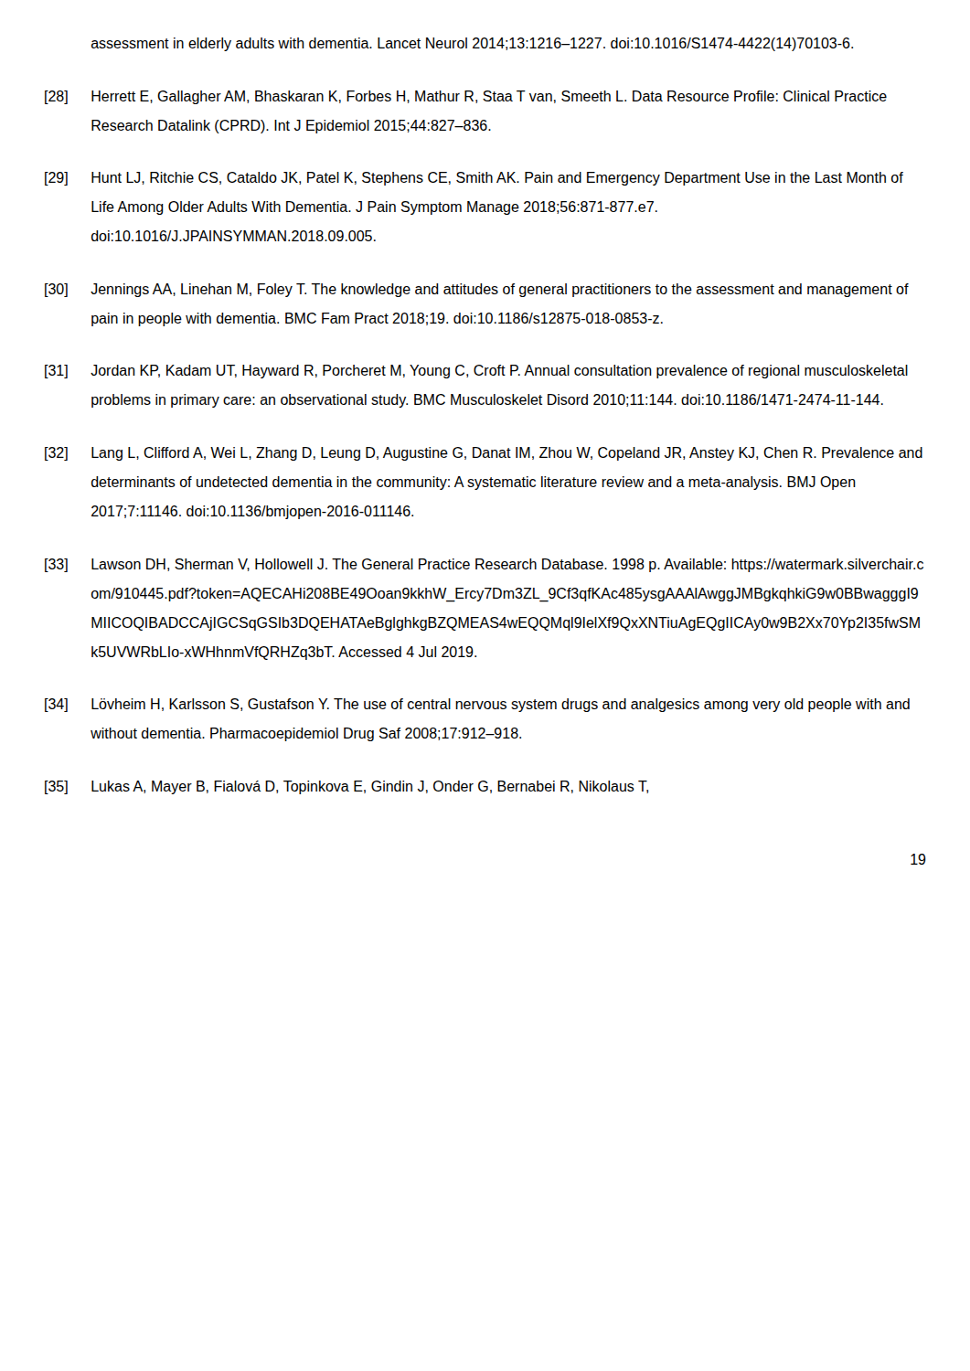assessment in elderly adults with dementia. Lancet Neurol 2014;13:1216–1227. doi:10.1016/S1474-4422(14)70103-6.
[28] Herrett E, Gallagher AM, Bhaskaran K, Forbes H, Mathur R, Staa T van, Smeeth L. Data Resource Profile: Clinical Practice Research Datalink (CPRD). Int J Epidemiol 2015;44:827–836.
[29] Hunt LJ, Ritchie CS, Cataldo JK, Patel K, Stephens CE, Smith AK. Pain and Emergency Department Use in the Last Month of Life Among Older Adults With Dementia. J Pain Symptom Manage 2018;56:871-877.e7. doi:10.1016/J.JPAINSYMMAN.2018.09.005.
[30] Jennings AA, Linehan M, Foley T. The knowledge and attitudes of general practitioners to the assessment and management of pain in people with dementia. BMC Fam Pract 2018;19. doi:10.1186/s12875-018-0853-z.
[31] Jordan KP, Kadam UT, Hayward R, Porcheret M, Young C, Croft P. Annual consultation prevalence of regional musculoskeletal problems in primary care: an observational study. BMC Musculoskelet Disord 2010;11:144. doi:10.1186/1471-2474-11-144.
[32] Lang L, Clifford A, Wei L, Zhang D, Leung D, Augustine G, Danat IM, Zhou W, Copeland JR, Anstey KJ, Chen R. Prevalence and determinants of undetected dementia in the community: A systematic literature review and a meta-analysis. BMJ Open 2017;7:11146. doi:10.1136/bmjopen-2016-011146.
[33] Lawson DH, Sherman V, Hollowell J. The General Practice Research Database. 1998 p. Available: https://watermark.silverchair.com/910445.pdf?token=AQECAHi208BE49Ooan9kkhW_Ercy7Dm3ZL_9Cf3qfKAc485ysgAAAlAwggJMBgkqhkiG9w0BBwagggI9MIICOQIBADCCAjIGCSqGSIb3DQEHATAeBglghkgBZQMEAS4wEQQMql9IelXf9QxXNTiuAgEQgIICAy0w9B2Xx70Yp2I35fwSMk5UVWRbLIo-xWHhnmVfQRHZq3bT. Accessed 4 Jul 2019.
[34] Lövheim H, Karlsson S, Gustafson Y. The use of central nervous system drugs and analgesics among very old people with and without dementia. Pharmacoepidemiol Drug Saf 2008;17:912–918.
[35] Lukas A, Mayer B, Fialová D, Topinkova E, Gindin J, Onder G, Bernabei R, Nikolaus T,
19